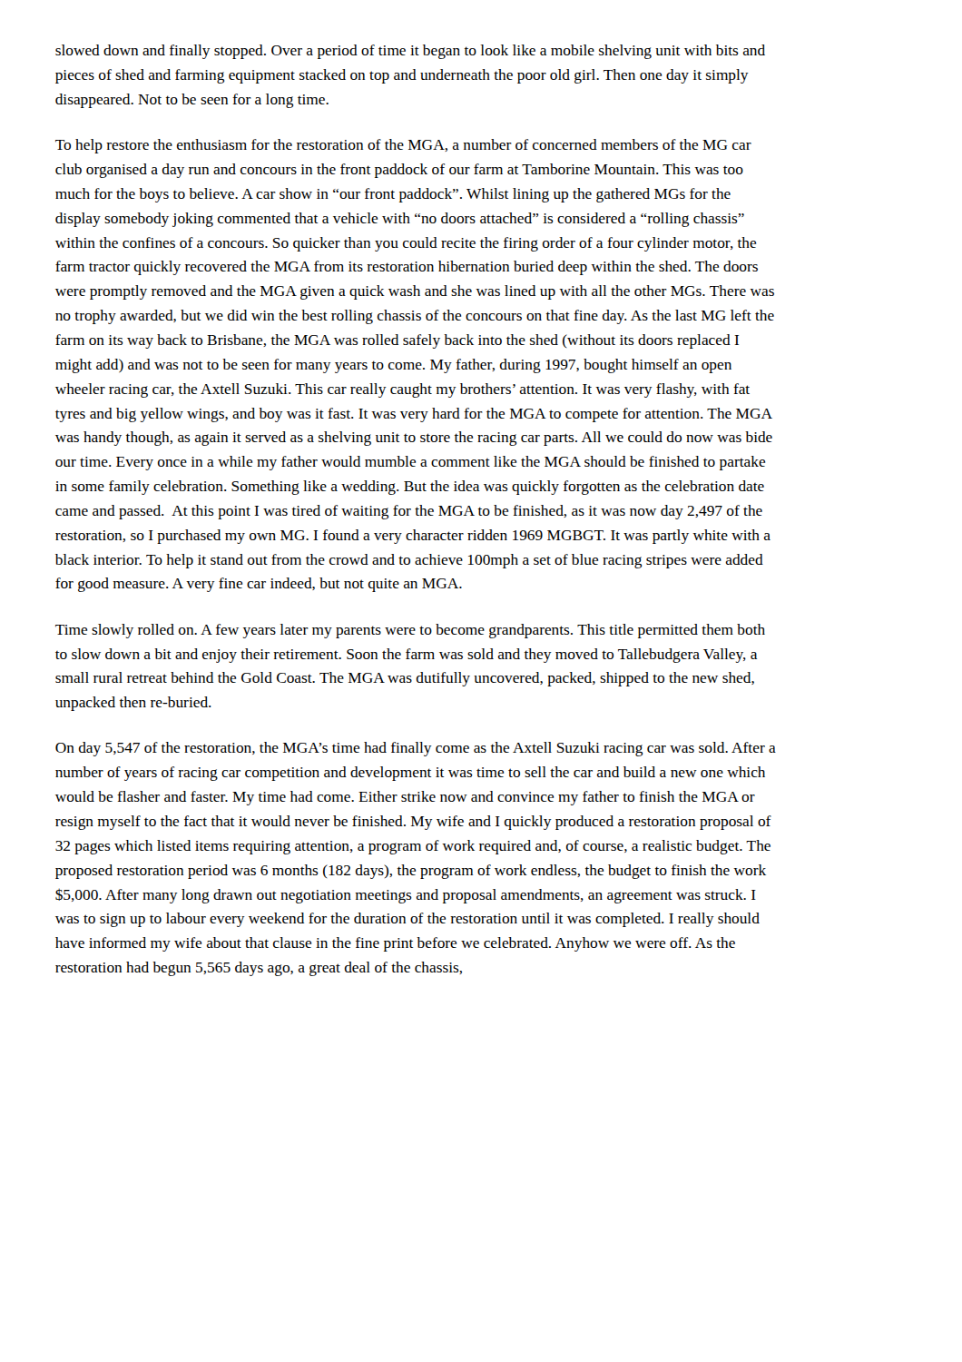slowed down and finally stopped. Over a period of time it began to look like a mobile shelving unit with bits and pieces of shed and farming equipment stacked on top and underneath the poor old girl. Then one day it simply disappeared. Not to be seen for a long time.
To help restore the enthusiasm for the restoration of the MGA, a number of concerned members of the MG car club organised a day run and concours in the front paddock of our farm at Tamborine Mountain. This was too much for the boys to believe. A car show in “our front paddock”. Whilst lining up the gathered MGs for the display somebody joking commented that a vehicle with “no doors attached” is considered a “rolling chassis” within the confines of a concours. So quicker than you could recite the firing order of a four cylinder motor, the farm tractor quickly recovered the MGA from its restoration hibernation buried deep within the shed. The doors were promptly removed and the MGA given a quick wash and she was lined up with all the other MGs. There was no trophy awarded, but we did win the best rolling chassis of the concours on that fine day. As the last MG left the farm on its way back to Brisbane, the MGA was rolled safely back into the shed (without its doors replaced I might add) and was not to be seen for many years to come. My father, during 1997, bought himself an open wheeler racing car, the Axtell Suzuki. This car really caught my brothers’ attention. It was very flashy, with fat tyres and big yellow wings, and boy was it fast. It was very hard for the MGA to compete for attention. The MGA was handy though, as again it served as a shelving unit to store the racing car parts. All we could do now was bide our time. Every once in a while my father would mumble a comment like the MGA should be finished to partake in some family celebration. Something like a wedding. But the idea was quickly forgotten as the celebration date came and passed. At this point I was tired of waiting for the MGA to be finished, as it was now day 2,497 of the restoration, so I purchased my own MG. I found a very character ridden 1969 MGBGT. It was partly white with a black interior. To help it stand out from the crowd and to achieve 100mph a set of blue racing stripes were added for good measure. A very fine car indeed, but not quite an MGA.
Time slowly rolled on. A few years later my parents were to become grandparents. This title permitted them both to slow down a bit and enjoy their retirement. Soon the farm was sold and they moved to Tallebudgera Valley, a small rural retreat behind the Gold Coast. The MGA was dutifully uncovered, packed, shipped to the new shed, unpacked then re-buried.
On day 5,547 of the restoration, the MGA’s time had finally come as the Axtell Suzuki racing car was sold. After a number of years of racing car competition and development it was time to sell the car and build a new one which would be flasher and faster. My time had come. Either strike now and convince my father to finish the MGA or resign myself to the fact that it would never be finished. My wife and I quickly produced a restoration proposal of 32 pages which listed items requiring attention, a program of work required and, of course, a realistic budget. The proposed restoration period was 6 months (182 days), the program of work endless, the budget to finish the work $5,000. After many long drawn out negotiation meetings and proposal amendments, an agreement was struck. I was to sign up to labour every weekend for the duration of the restoration until it was completed. I really should have informed my wife about that clause in the fine print before we celebrated. Anyhow we were off. As the restoration had begun 5,565 days ago, a great deal of the chassis,